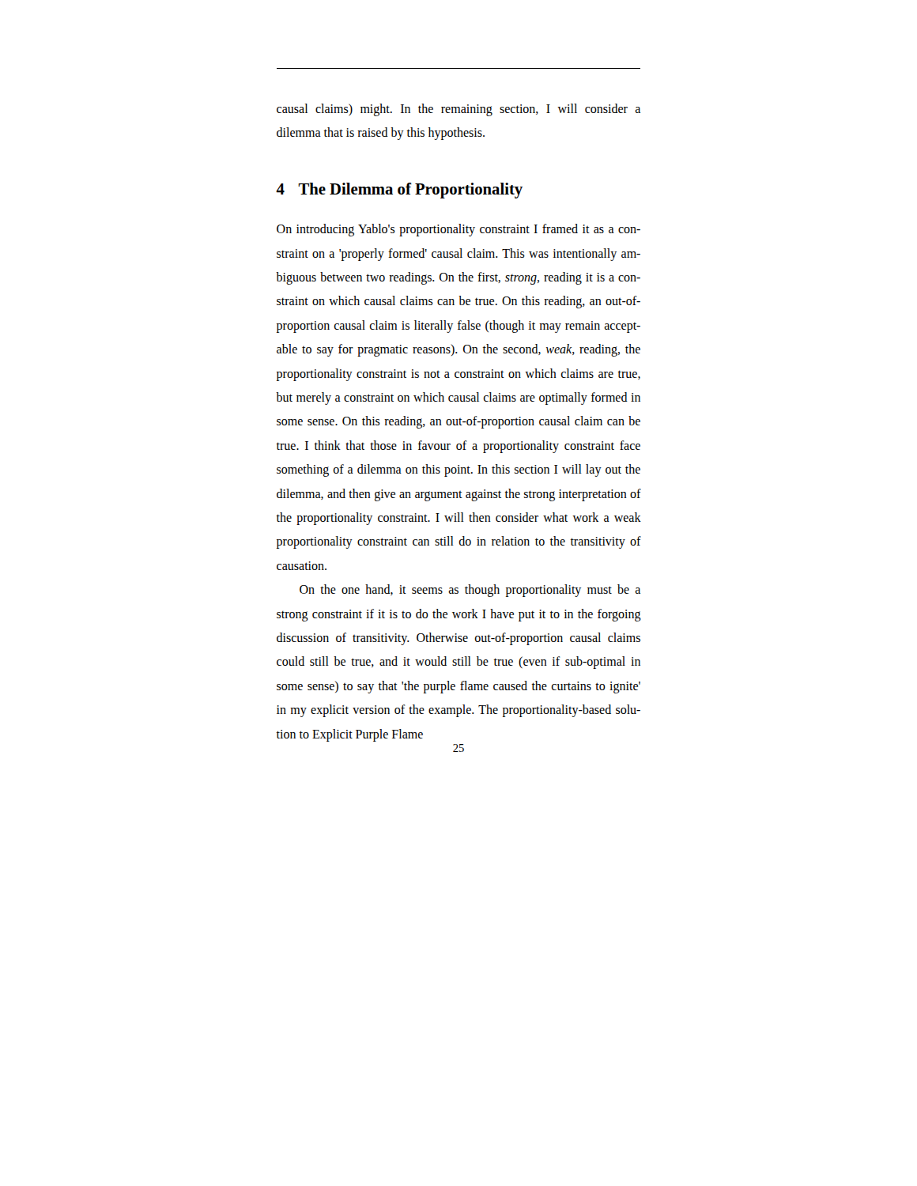causal claims) might. In the remaining section, I will consider a dilemma that is raised by this hypothesis.
4 The Dilemma of Proportionality
On introducing Yablo's proportionality constraint I framed it as a constraint on a 'properly formed' causal claim. This was intentionally ambiguous between two readings. On the first, strong, reading it is a constraint on which causal claims can be true. On this reading, an out-of-proportion causal claim is literally false (though it may remain acceptable to say for pragmatic reasons). On the second, weak, reading, the proportionality constraint is not a constraint on which claims are true, but merely a constraint on which causal claims are optimally formed in some sense. On this reading, an out-of-proportion causal claim can be true. I think that those in favour of a proportionality constraint face something of a dilemma on this point. In this section I will lay out the dilemma, and then give an argument against the strong interpretation of the proportionality constraint. I will then consider what work a weak proportionality constraint can still do in relation to the transitivity of causation.
On the one hand, it seems as though proportionality must be a strong constraint if it is to do the work I have put it to in the forgoing discussion of transitivity. Otherwise out-of-proportion causal claims could still be true, and it would still be true (even if sub-optimal in some sense) to say that 'the purple flame caused the curtains to ignite' in my explicit version of the example. The proportionality-based solution to Explicit Purple Flame
25